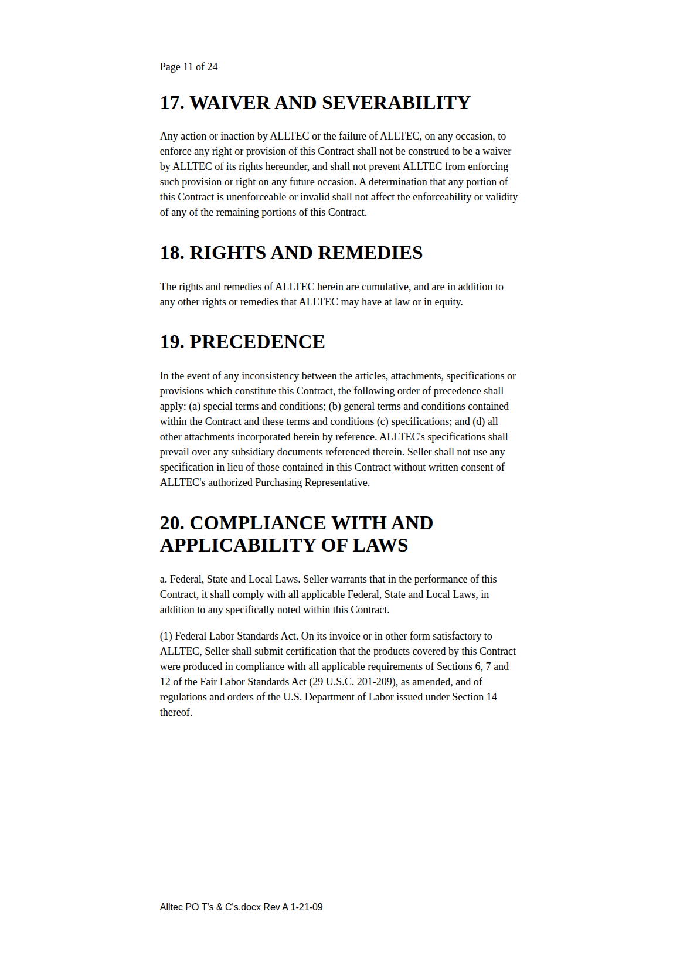Page 11 of 24
17. WAIVER AND SEVERABILITY
Any action or inaction by ALLTEC or the failure of ALLTEC, on any occasion, to enforce any right or provision of this Contract shall not be construed to be a waiver by ALLTEC of its rights hereunder, and shall not prevent ALLTEC from enforcing such provision or right on any future occasion. A determination that any portion of this Contract is unenforceable or invalid shall not affect the enforceability or validity of any of the remaining portions of this Contract.
18. RIGHTS AND REMEDIES
The rights and remedies of ALLTEC herein are cumulative, and are in addition to any other rights or remedies that ALLTEC may have at law or in equity.
19. PRECEDENCE
In the event of any inconsistency between the articles, attachments, specifications or provisions which constitute this Contract, the following order of precedence shall apply: (a) special terms and conditions; (b) general terms and conditions contained within the Contract and these terms and conditions (c) specifications; and (d) all other attachments incorporated herein by reference. ALLTEC's specifications shall prevail over any subsidiary documents referenced therein. Seller shall not use any specification in lieu of those contained in this Contract without written consent of ALLTEC's authorized Purchasing Representative.
20. COMPLIANCE WITH AND APPLICABILITY OF LAWS
a. Federal, State and Local Laws. Seller warrants that in the performance of this Contract, it shall comply with all applicable Federal, State and Local Laws, in addition to any specifically noted within this Contract.
(1) Federal Labor Standards Act. On its invoice or in other form satisfactory to ALLTEC, Seller shall submit certification that the products covered by this Contract were produced in compliance with all applicable requirements of Sections 6, 7 and 12 of the Fair Labor Standards Act (29 U.S.C. 201-209), as amended, and of regulations and orders of the U.S. Department of Labor issued under Section 14 thereof.
Alltec PO T's & C's.docx Rev A 1-21-09